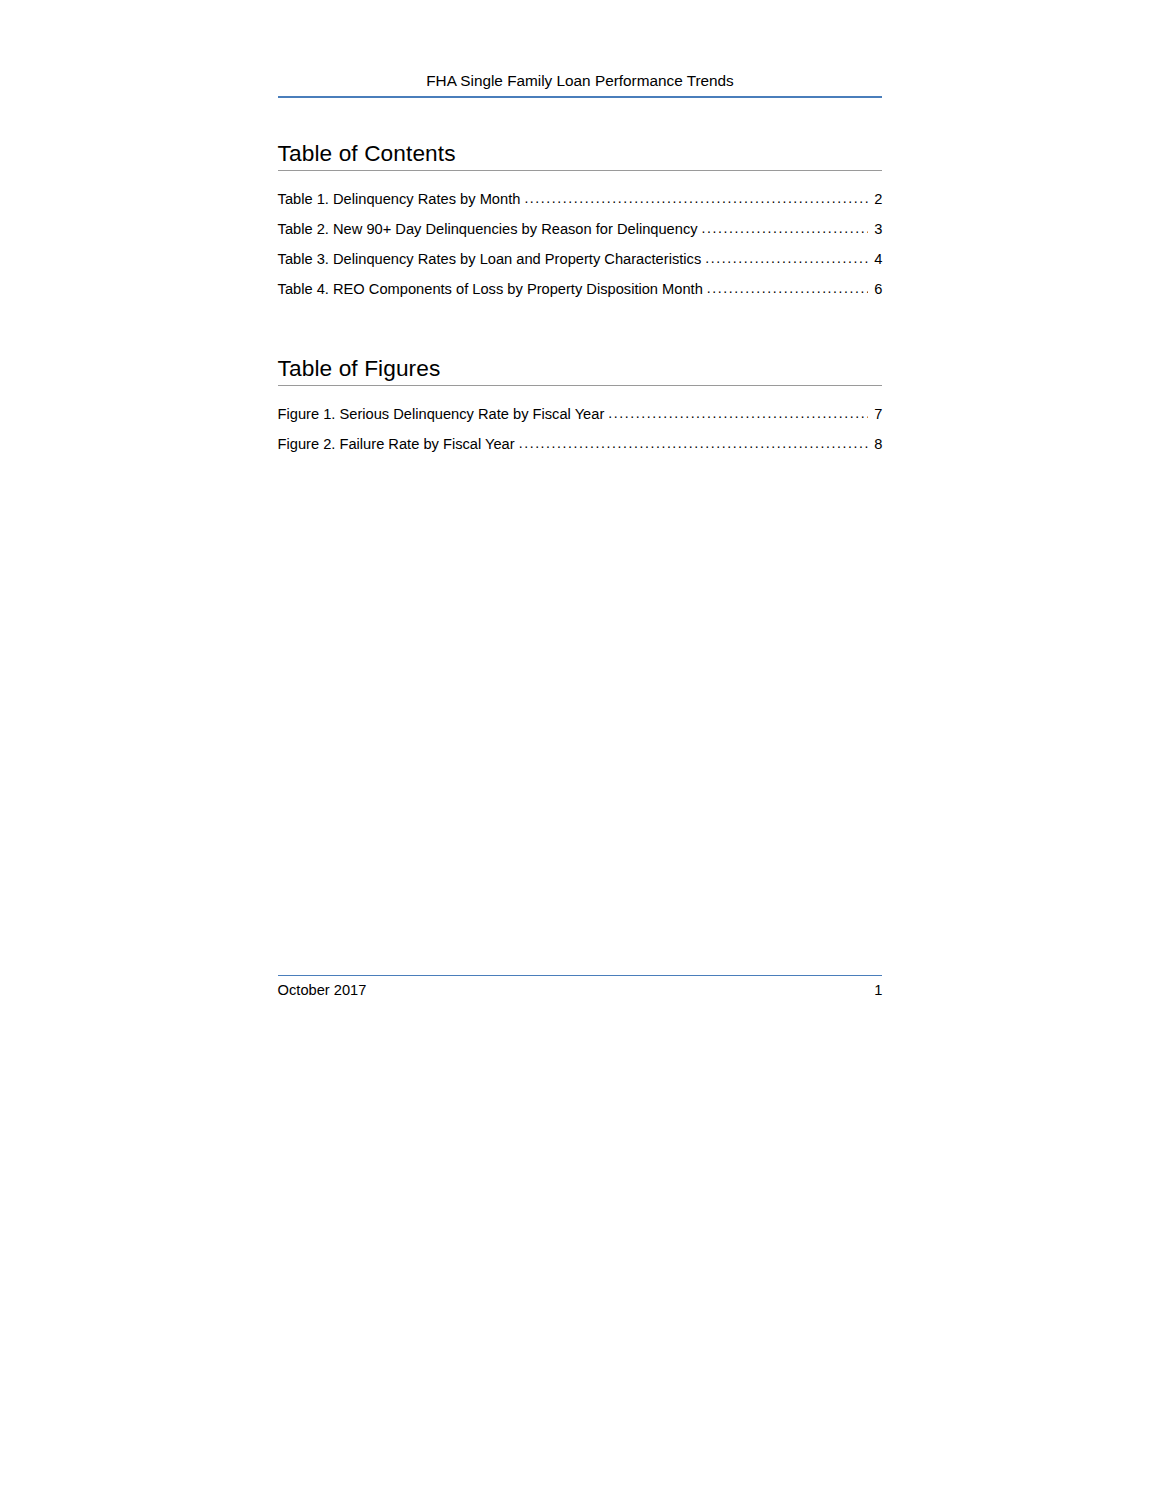FHA Single Family Loan Performance Trends
Table of Contents
Table 1. Delinquency Rates by Month ........................................................................................................... 2
Table 2. New 90+ Day Delinquencies by Reason for Delinquency ........................................................... 3
Table 3. Delinquency Rates by Loan and Property Characteristics ........................................................... 4
Table 4. REO Components of Loss by Property Disposition Month ........................................................... 6
Table of Figures
Figure 1. Serious Delinquency Rate by Fiscal Year ................................................................................... 7
Figure 2. Failure Rate by Fiscal Year ....................................................................................................... 8
October 2017 1